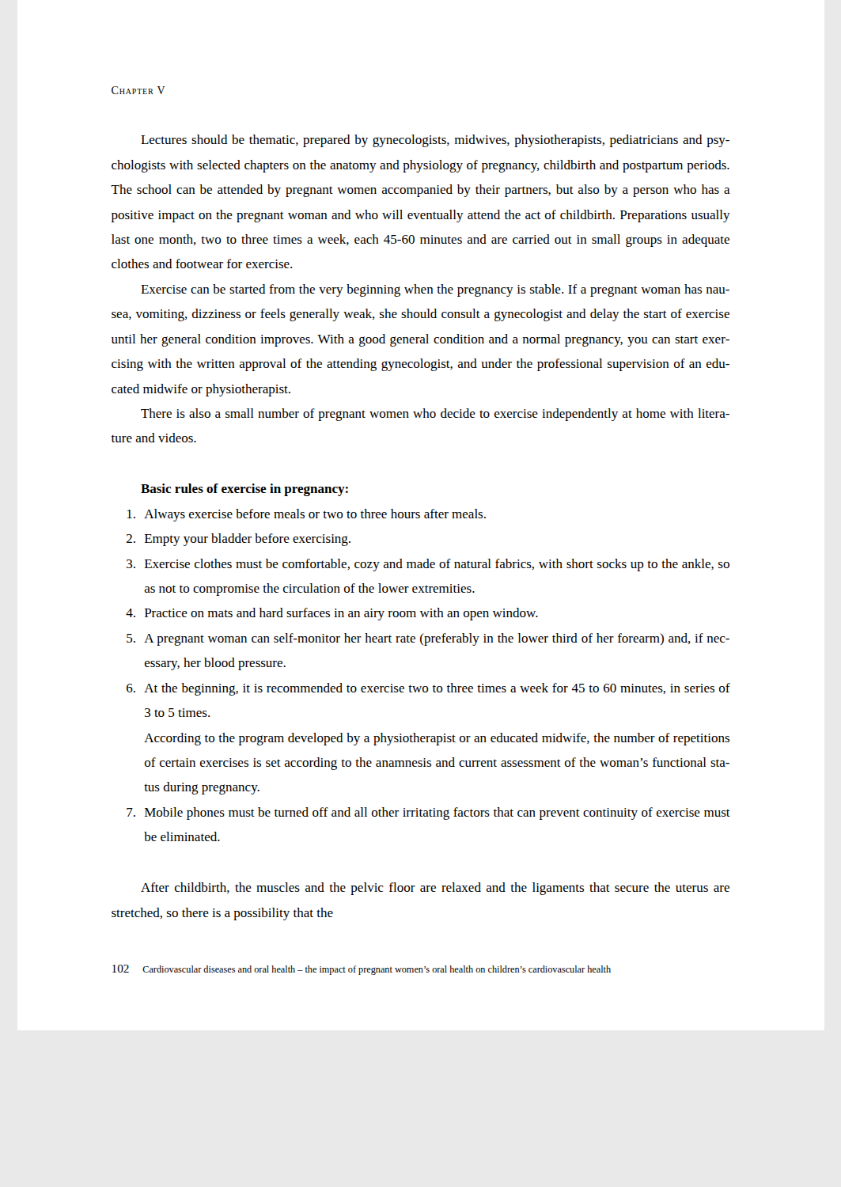Chapter V
Lectures should be thematic, prepared by gynecologists, midwives, physiotherapists, pediatricians and psychologists with selected chapters on the anatomy and physiology of pregnancy, childbirth and postpartum periods. The school can be attended by pregnant women accompanied by their partners, but also by a person who has a positive impact on the pregnant woman and who will eventually attend the act of childbirth. Preparations usually last one month, two to three times a week, each 45-60 minutes and are carried out in small groups in adequate clothes and footwear for exercise.
Exercise can be started from the very beginning when the pregnancy is stable. If a pregnant woman has nausea, vomiting, dizziness or feels generally weak, she should consult a gynecologist and delay the start of exercise until her general condition improves. With a good general condition and a normal pregnancy, you can start exercising with the written approval of the attending gynecologist, and under the professional supervision of an educated midwife or physiotherapist.
There is also a small number of pregnant women who decide to exercise independently at home with literature and videos.
Basic rules of exercise in pregnancy:
Always exercise before meals or two to three hours after meals.
Empty your bladder before exercising.
Exercise clothes must be comfortable, cozy and made of natural fabrics, with short socks up to the ankle, so as not to compromise the circulation of the lower extremities.
Practice on mats and hard surfaces in an airy room with an open window.
A pregnant woman can self-monitor her heart rate (preferably in the lower third of her forearm) and, if necessary, her blood pressure.
At the beginning, it is recommended to exercise two to three times a week for 45 to 60 minutes, in series of 3 to 5 times.
According to the program developed by a physiotherapist or an educated midwife, the number of repetitions of certain exercises is set according to the anamnesis and current assessment of the woman’s functional status during pregnancy.
Mobile phones must be turned off and all other irritating factors that can prevent continuity of exercise must be eliminated.
After childbirth, the muscles and the pelvic floor are relaxed and the ligaments that secure the uterus are stretched, so there is a possibility that the
102 Cardiovascular diseases and oral health – the impact of pregnant women’s oral health on children’s cardiovascular health